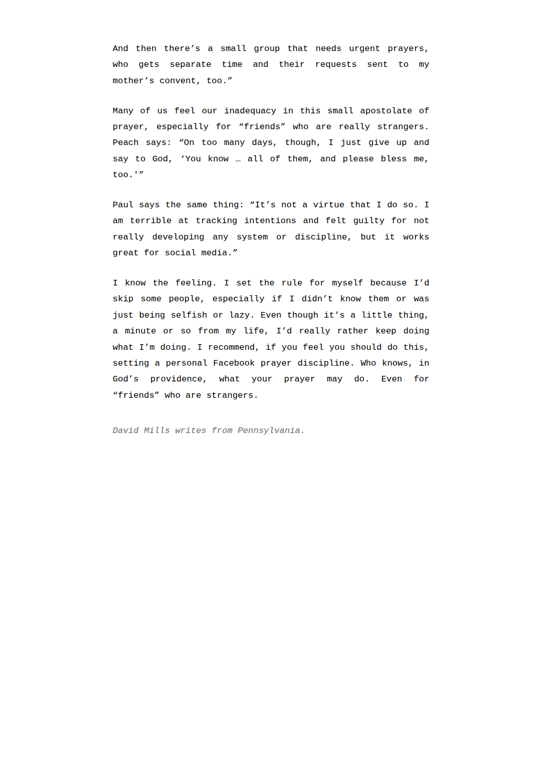And then there’s a small group that needs urgent prayers, who gets separate time and their requests sent to my mother’s convent, too.”
Many of us feel our inadequacy in this small apostolate of prayer, especially for “friends” who are really strangers. Peach says: “On too many days, though, I just give up and say to God, ‘You know … all of them, and please bless me, too.'”
Paul says the same thing: “It’s not a virtue that I do so. I am terrible at tracking intentions and felt guilty for not really developing any system or discipline, but it works great for social media.”
I know the feeling. I set the rule for myself because I’d skip some people, especially if I didn’t know them or was just being selfish or lazy. Even though it’s a little thing, a minute or so from my life, I’d really rather keep doing what I’m doing. I recommend, if you feel you should do this, setting a personal Facebook prayer discipline. Who knows, in God’s providence, what your prayer may do. Even for “friends” who are strangers.
David Mills writes from Pennsylvania.